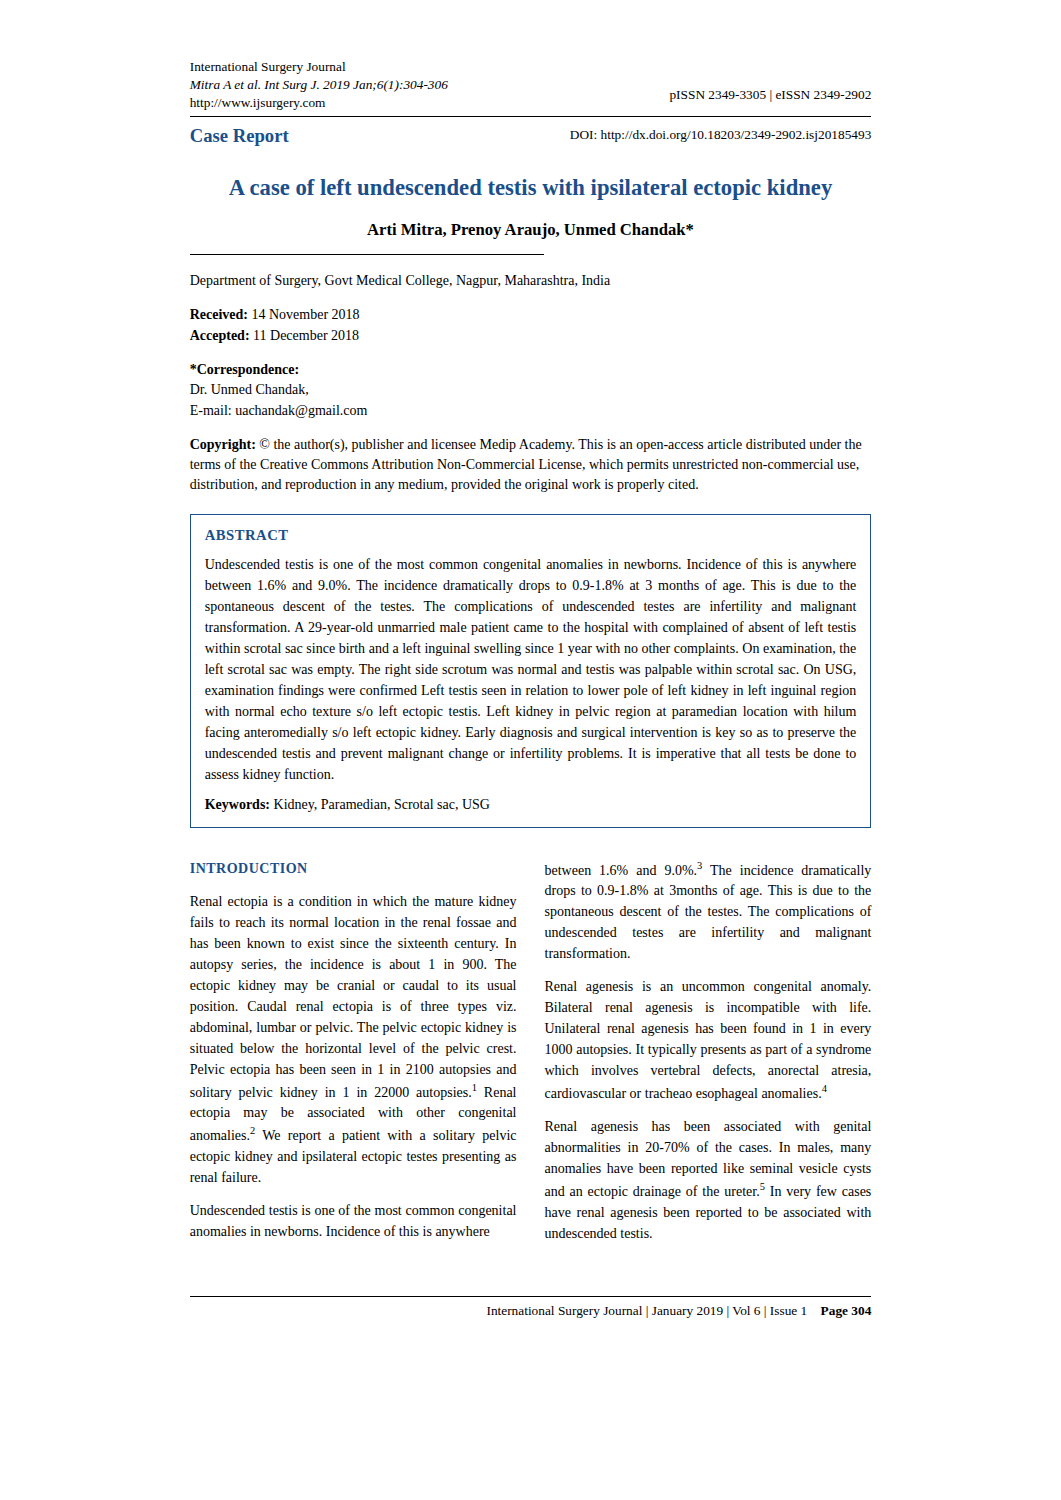International Surgery Journal
Mitra A et al. Int Surg J. 2019 Jan;6(1):304-306
http://www.ijsurgery.com
pISSN 2349-3305 | eISSN 2349-2902
DOI: http://dx.doi.org/10.18203/2349-2902.isj20185493
Case Report
A case of left undescended testis with ipsilateral ectopic kidney
Arti Mitra, Prenoy Araujo, Unmed Chandak*
Department of Surgery, Govt Medical College, Nagpur, Maharashtra, India
Received: 14 November 2018
Accepted: 11 December 2018
*Correspondence:
Dr. Unmed Chandak,
E-mail: uachandak@gmail.com
Copyright: © the author(s), publisher and licensee Medip Academy. This is an open-access article distributed under the terms of the Creative Commons Attribution Non-Commercial License, which permits unrestricted non-commercial use, distribution, and reproduction in any medium, provided the original work is properly cited.
ABSTRACT
Undescended testis is one of the most common congenital anomalies in newborns. Incidence of this is anywhere between 1.6% and 9.0%. The incidence dramatically drops to 0.9-1.8% at 3 months of age. This is due to the spontaneous descent of the testes. The complications of undescended testes are infertility and malignant transformation. A 29-year-old unmarried male patient came to the hospital with complained of absent of left testis within scrotal sac since birth and a left inguinal swelling since 1 year with no other complaints. On examination, the left scrotal sac was empty. The right side scrotum was normal and testis was palpable within scrotal sac. On USG, examination findings were confirmed Left testis seen in relation to lower pole of left kidney in left inguinal region with normal echo texture s/o left ectopic testis. Left kidney in pelvic region at paramedian location with hilum facing anteromedially s/o left ectopic kidney. Early diagnosis and surgical intervention is key so as to preserve the undescended testis and prevent malignant change or infertility problems. It is imperative that all tests be done to assess kidney function.
Keywords: Kidney, Paramedian, Scrotal sac, USG
INTRODUCTION
Renal ectopia is a condition in which the mature kidney fails to reach its normal location in the renal fossae and has been known to exist since the sixteenth century. In autopsy series, the incidence is about 1 in 900. The ectopic kidney may be cranial or caudal to its usual position. Caudal renal ectopia is of three types viz. abdominal, lumbar or pelvic. The pelvic ectopic kidney is situated below the horizontal level of the pelvic crest. Pelvic ectopia has been seen in 1 in 2100 autopsies and solitary pelvic kidney in 1 in 22000 autopsies.1 Renal ectopia may be associated with other congenital anomalies.2 We report a patient with a solitary pelvic ectopic kidney and ipsilateral ectopic testes presenting as renal failure.
Undescended testis is one of the most common congenital anomalies in newborns. Incidence of this is anywhere
between 1.6% and 9.0%.3 The incidence dramatically drops to 0.9-1.8% at 3months of age. This is due to the spontaneous descent of the testes. The complications of undescended testes are infertility and malignant transformation.
Renal agenesis is an uncommon congenital anomaly. Bilateral renal agenesis is incompatible with life. Unilateral renal agenesis has been found in 1 in every 1000 autopsies. It typically presents as part of a syndrome which involves vertebral defects, anorectal atresia, cardiovascular or tracheao esophageal anomalies.4
Renal agenesis has been associated with genital abnormalities in 20-70% of the cases. In males, many anomalies have been reported like seminal vesicle cysts and an ectopic drainage of the ureter.5 In very few cases have renal agenesis been reported to be associated with undescended testis.
International Surgery Journal | January 2019 | Vol 6 | Issue 1 Page 304